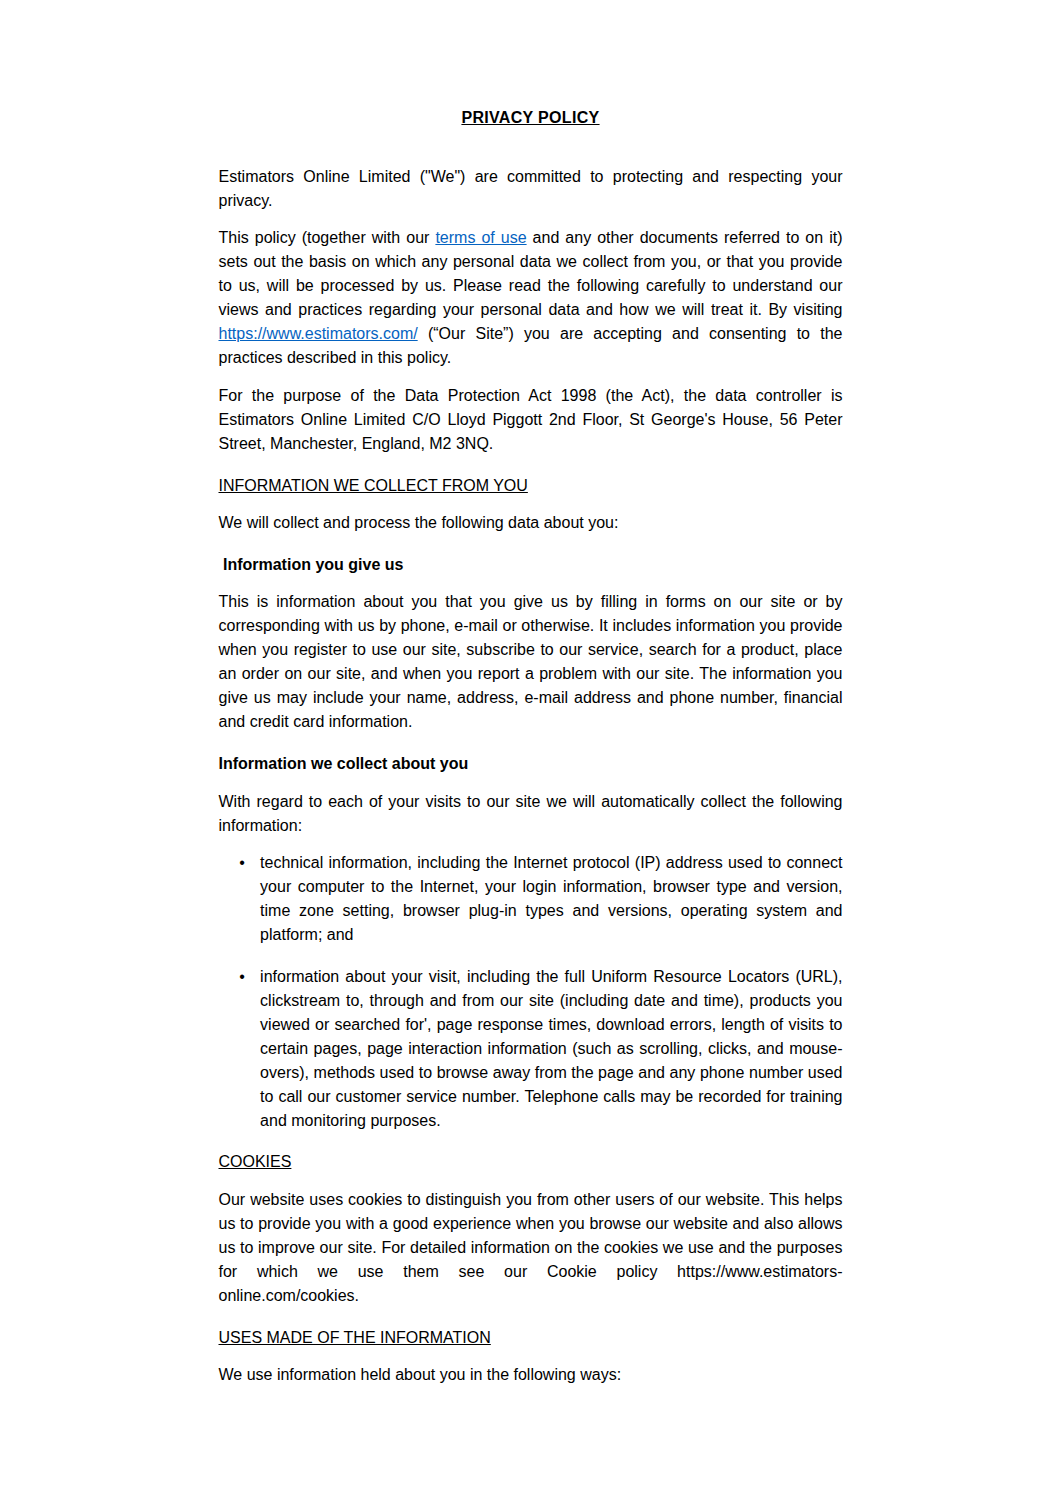PRIVACY POLICY
Estimators Online Limited ("We") are committed to protecting and respecting your privacy.
This policy (together with our terms of use and any other documents referred to on it) sets out the basis on which any personal data we collect from you, or that you provide to us, will be processed by us. Please read the following carefully to understand our views and practices regarding your personal data and how we will treat it. By visiting https://www.estimators.com/ (“Our Site”) you are accepting and consenting to the practices described in this policy.
For the purpose of the Data Protection Act 1998 (the Act), the data controller is Estimators Online Limited C/O Lloyd Piggott 2nd Floor, St George's House, 56 Peter Street, Manchester, England, M2 3NQ.
INFORMATION WE COLLECT FROM YOU
We will collect and process the following data about you:
Information you give us
This is information about you that you give us by filling in forms on our site or by corresponding with us by phone, e-mail or otherwise. It includes information you provide when you register to use our site, subscribe to our service, search for a product, place an order on our site, and when you report a problem with our site. The information you give us may include your name, address, e-mail address and phone number, financial and credit card information.
Information we collect about you
With regard to each of your visits to our site we will automatically collect the following information:
technical information, including the Internet protocol (IP) address used to connect your computer to the Internet, your login information, browser type and version, time zone setting, browser plug-in types and versions, operating system and platform; and
information about your visit, including the full Uniform Resource Locators (URL), clickstream to, through and from our site (including date and time), products you viewed or searched for', page response times, download errors, length of visits to certain pages, page interaction information (such as scrolling, clicks, and mouse-overs), methods used to browse away from the page and any phone number used to call our customer service number. Telephone calls may be recorded for training and monitoring purposes.
COOKIES
Our website uses cookies to distinguish you from other users of our website. This helps us to provide you with a good experience when you browse our website and also allows us to improve our site. For detailed information on the cookies we use and the purposes for which we use them see our Cookie policy https://www.estimators-online.com/cookies.
USES MADE OF THE INFORMATION
We use information held about you in the following ways: